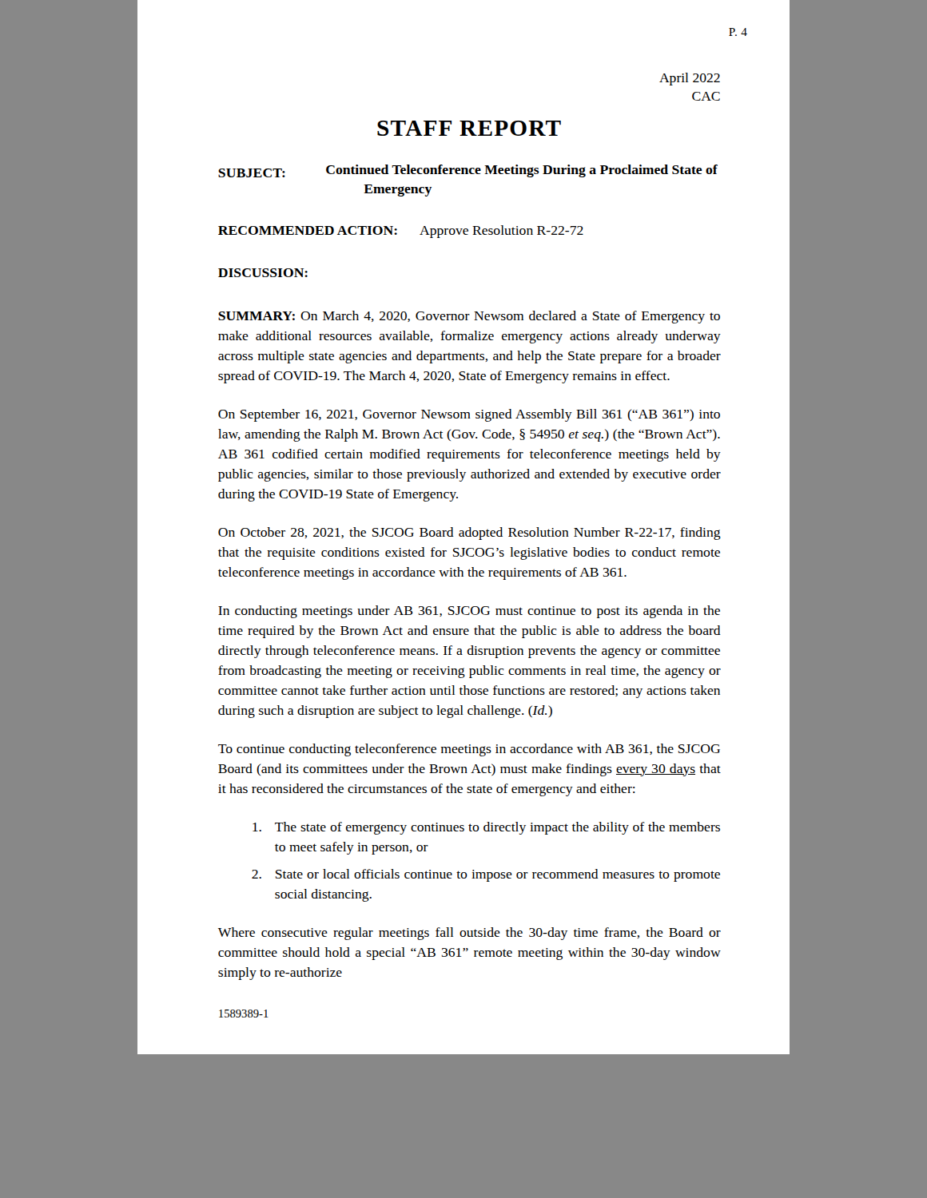P. 4
April 2022
CAC
STAFF REPORT
SUBJECT: Continued Teleconference Meetings During a Proclaimed State of Emergency
RECOMMENDED ACTION: Approve Resolution R-22-72
DISCUSSION:
SUMMARY: On March 4, 2020, Governor Newsom declared a State of Emergency to make additional resources available, formalize emergency actions already underway across multiple state agencies and departments, and help the State prepare for a broader spread of COVID-19. The March 4, 2020, State of Emergency remains in effect.
On September 16, 2021, Governor Newsom signed Assembly Bill 361 (“AB 361”) into law, amending the Ralph M. Brown Act (Gov. Code, § 54950 et seq.) (the “Brown Act”). AB 361 codified certain modified requirements for teleconference meetings held by public agencies, similar to those previously authorized and extended by executive order during the COVID-19 State of Emergency.
On October 28, 2021, the SJCOG Board adopted Resolution Number R-22-17, finding that the requisite conditions existed for SJCOG’s legislative bodies to conduct remote teleconference meetings in accordance with the requirements of AB 361.
In conducting meetings under AB 361, SJCOG must continue to post its agenda in the time required by the Brown Act and ensure that the public is able to address the board directly through teleconference means. If a disruption prevents the agency or committee from broadcasting the meeting or receiving public comments in real time, the agency or committee cannot take further action until those functions are restored; any actions taken during such a disruption are subject to legal challenge. (Id.)
To continue conducting teleconference meetings in accordance with AB 361, the SJCOG Board (and its committees under the Brown Act) must make findings every 30 days that it has reconsidered the circumstances of the state of emergency and either:
The state of emergency continues to directly impact the ability of the members to meet safely in person, or
State or local officials continue to impose or recommend measures to promote social distancing.
Where consecutive regular meetings fall outside the 30-day time frame, the Board or committee should hold a special “AB 361” remote meeting within the 30-day window simply to re-authorize
1589389-1